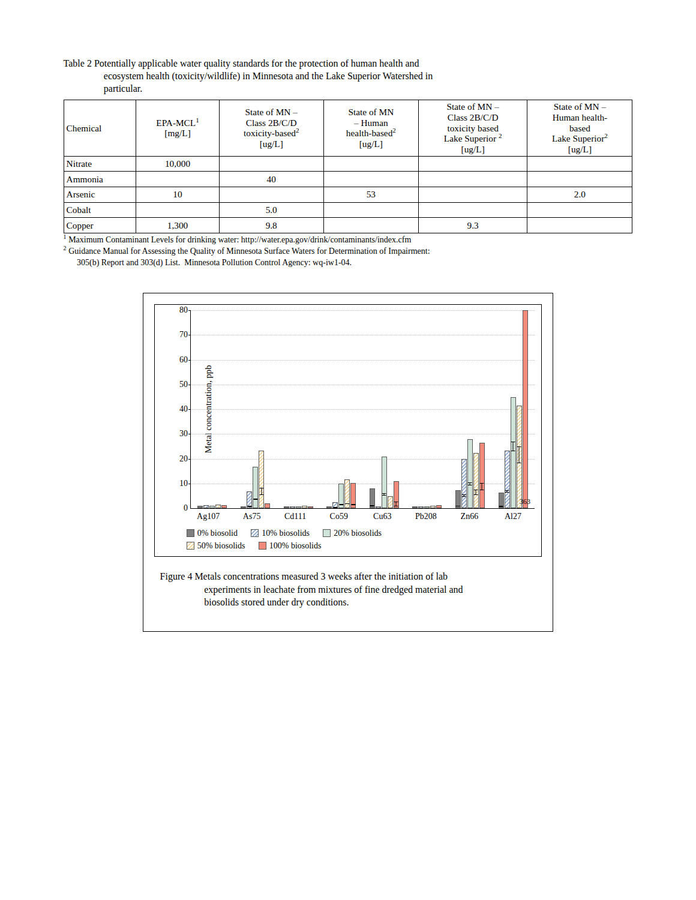Table 2 Potentially applicable water quality standards for the protection of human health and ecosystem health (toxicity/wildlife) in Minnesota and the Lake Superior Watershed in particular.
| Chemical | EPA-MCL 1 [mg/L] | State of MN – Class 2B/C/D toxicity-based 2 [ug/L] | State of MN – Human health-based 2 [ug/L] | State of MN – Class 2B/C/D toxicity based Lake Superior 2 [ug/L] | State of MN – Human health- based Lake Superior 2 [ug/L] |
| --- | --- | --- | --- | --- | --- |
| Nitrate | 10,000 | | | | |
| Ammonia | | 40 | | | |
| Arsenic | 10 | | 53 | | 2.0 |
| Cobalt | | 5.0 | | | |
| Copper | 1,300 | 9.8 | | 9.3 | |
1 Maximum Contaminant Levels for drinking water: http://water.epa.gov/drink/contaminants/index.cfm
2 Guidance Manual for Assessing the Quality of Minnesota Surface Waters for Determination of Impairment:
305(b) Report and 303(d) List. Minnesota Pollution Control Agency: wq-iw1-04.
Metal concentration, ppb
80 70 60 50 40 30 20 10 0
363
Ag107 As75 Cd111 Co59 Cu63 Pb208 Zn66 Al27
0% biosolid 10% biosolids 20% biosolids
50% biosolids 100% biosolids
Figure 4 Metals concentrations measured 3 weeks after the initiation of lab experiments in leachate from mixtures of fine dredged material and biosolids stored under dry conditions.